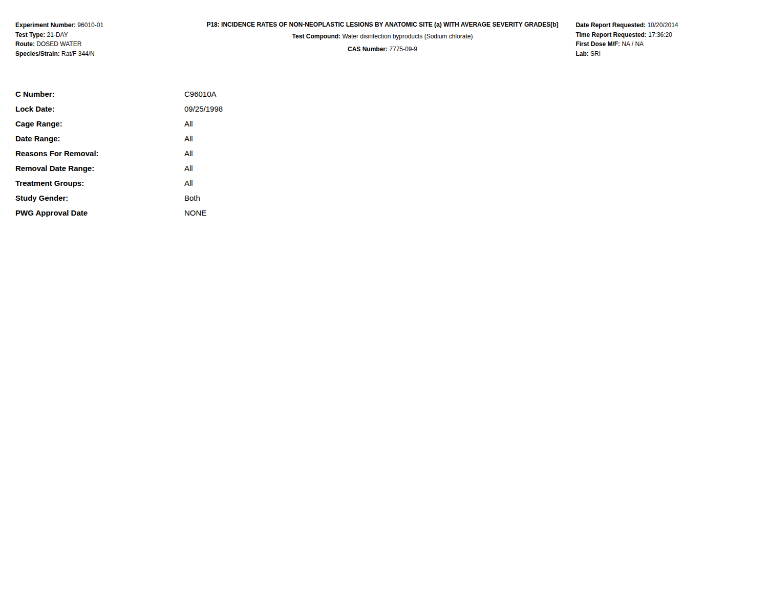Experiment Number: 96010-01
Test Type: 21-DAY
Route: DOSED WATER
Species/Strain: Rat/F 344/N
P18: INCIDENCE RATES OF NON-NEOPLASTIC LESIONS BY ANATOMIC SITE (a) WITH AVERAGE SEVERITY GRADES[b]
Test Compound: Water disinfection byproducts (Sodium chlorate)
CAS Number: 7775-09-9
Date Report Requested: 10/20/2014
Time Report Requested: 17:36:20
First Dose M/F: NA / NA
Lab: SRI
| C Number: | C96010A |
| Lock Date: | 09/25/1998 |
| Cage Range: | All |
| Date Range: | All |
| Reasons For Removal: | All |
| Removal Date Range: | All |
| Treatment Groups: | All |
| Study Gender: | Both |
| PWG Approval Date | NONE |